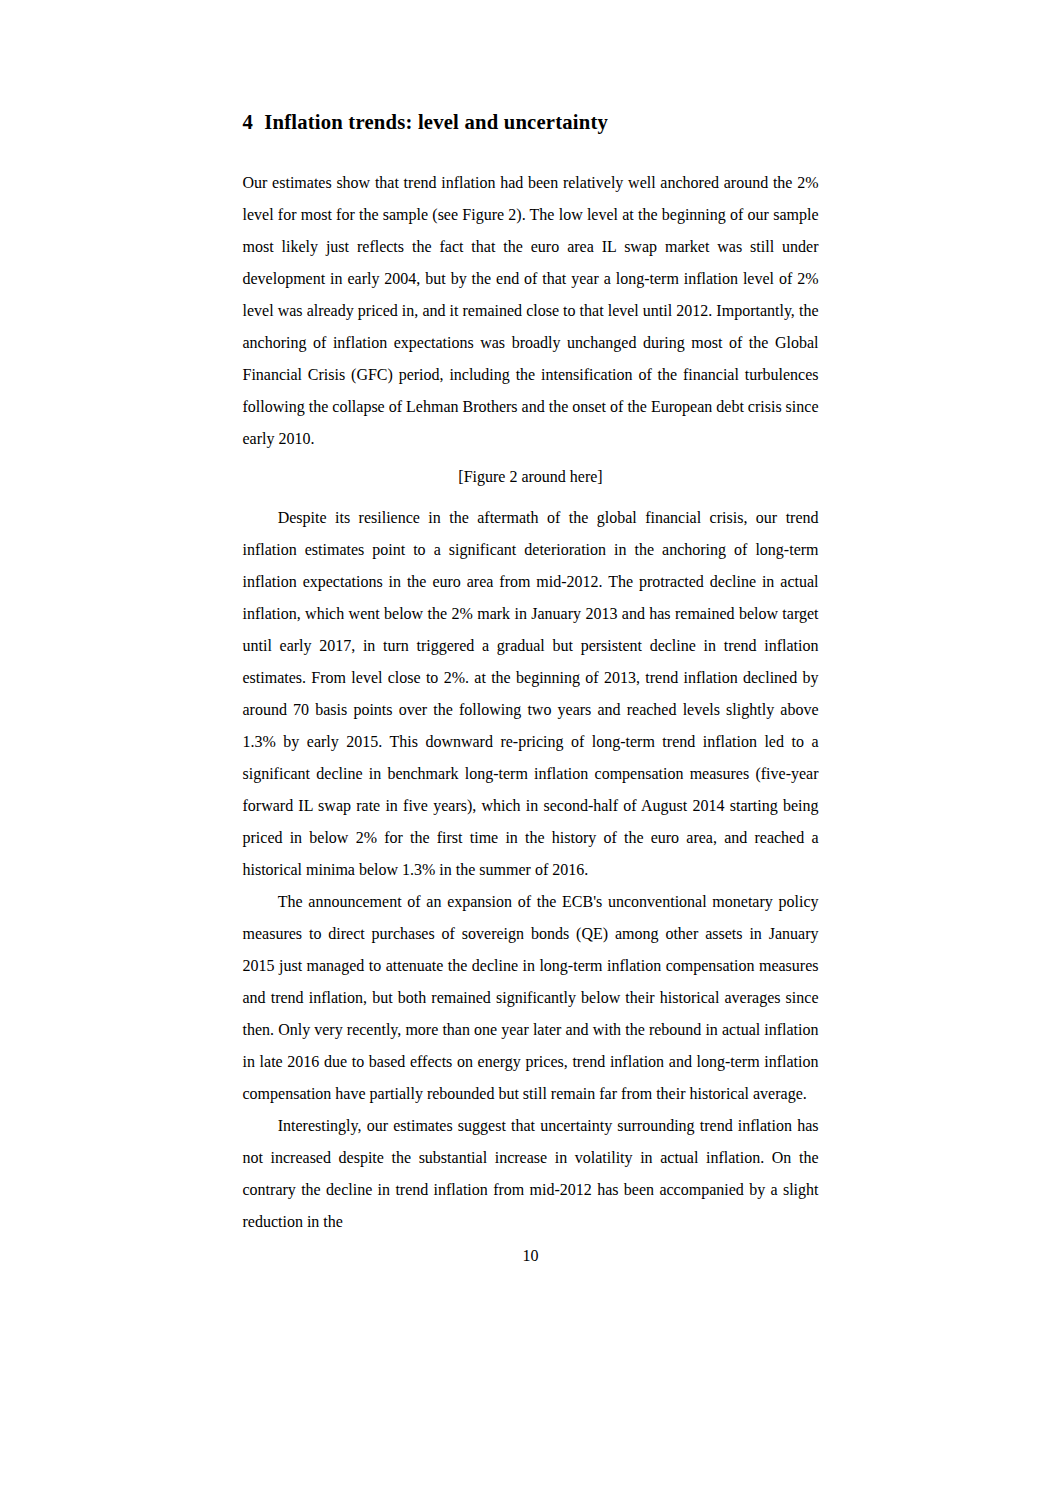4 Inflation trends: level and uncertainty
Our estimates show that trend inflation had been relatively well anchored around the 2% level for most for the sample (see Figure 2). The low level at the beginning of our sample most likely just reflects the fact that the euro area IL swap market was still under development in early 2004, but by the end of that year a long-term inflation level of 2% level was already priced in, and it remained close to that level until 2012. Importantly, the anchoring of inflation expectations was broadly unchanged during most of the Global Financial Crisis (GFC) period, including the intensification of the financial turbulences following the collapse of Lehman Brothers and the onset of the European debt crisis since early 2010.
[Figure 2 around here]
Despite its resilience in the aftermath of the global financial crisis, our trend inflation estimates point to a significant deterioration in the anchoring of long-term inflation expectations in the euro area from mid-2012. The protracted decline in actual inflation, which went below the 2% mark in January 2013 and has remained below target until early 2017, in turn triggered a gradual but persistent decline in trend inflation estimates. From level close to 2%. at the beginning of 2013, trend inflation declined by around 70 basis points over the following two years and reached levels slightly above 1.3% by early 2015. This downward re-pricing of long-term trend inflation led to a significant decline in benchmark long-term inflation compensation measures (five-year forward IL swap rate in five years), which in second-half of August 2014 starting being priced in below 2% for the first time in the history of the euro area, and reached a historical minima below 1.3% in the summer of 2016.
The announcement of an expansion of the ECB's unconventional monetary policy measures to direct purchases of sovereign bonds (QE) among other assets in January 2015 just managed to attenuate the decline in long-term inflation compensation measures and trend inflation, but both remained significantly below their historical averages since then. Only very recently, more than one year later and with the rebound in actual inflation in late 2016 due to based effects on energy prices, trend inflation and long-term inflation compensation have partially rebounded but still remain far from their historical average.
Interestingly, our estimates suggest that uncertainty surrounding trend inflation has not increased despite the substantial increase in volatility in actual inflation. On the contrary the decline in trend inflation from mid-2012 has been accompanied by a slight reduction in the
10